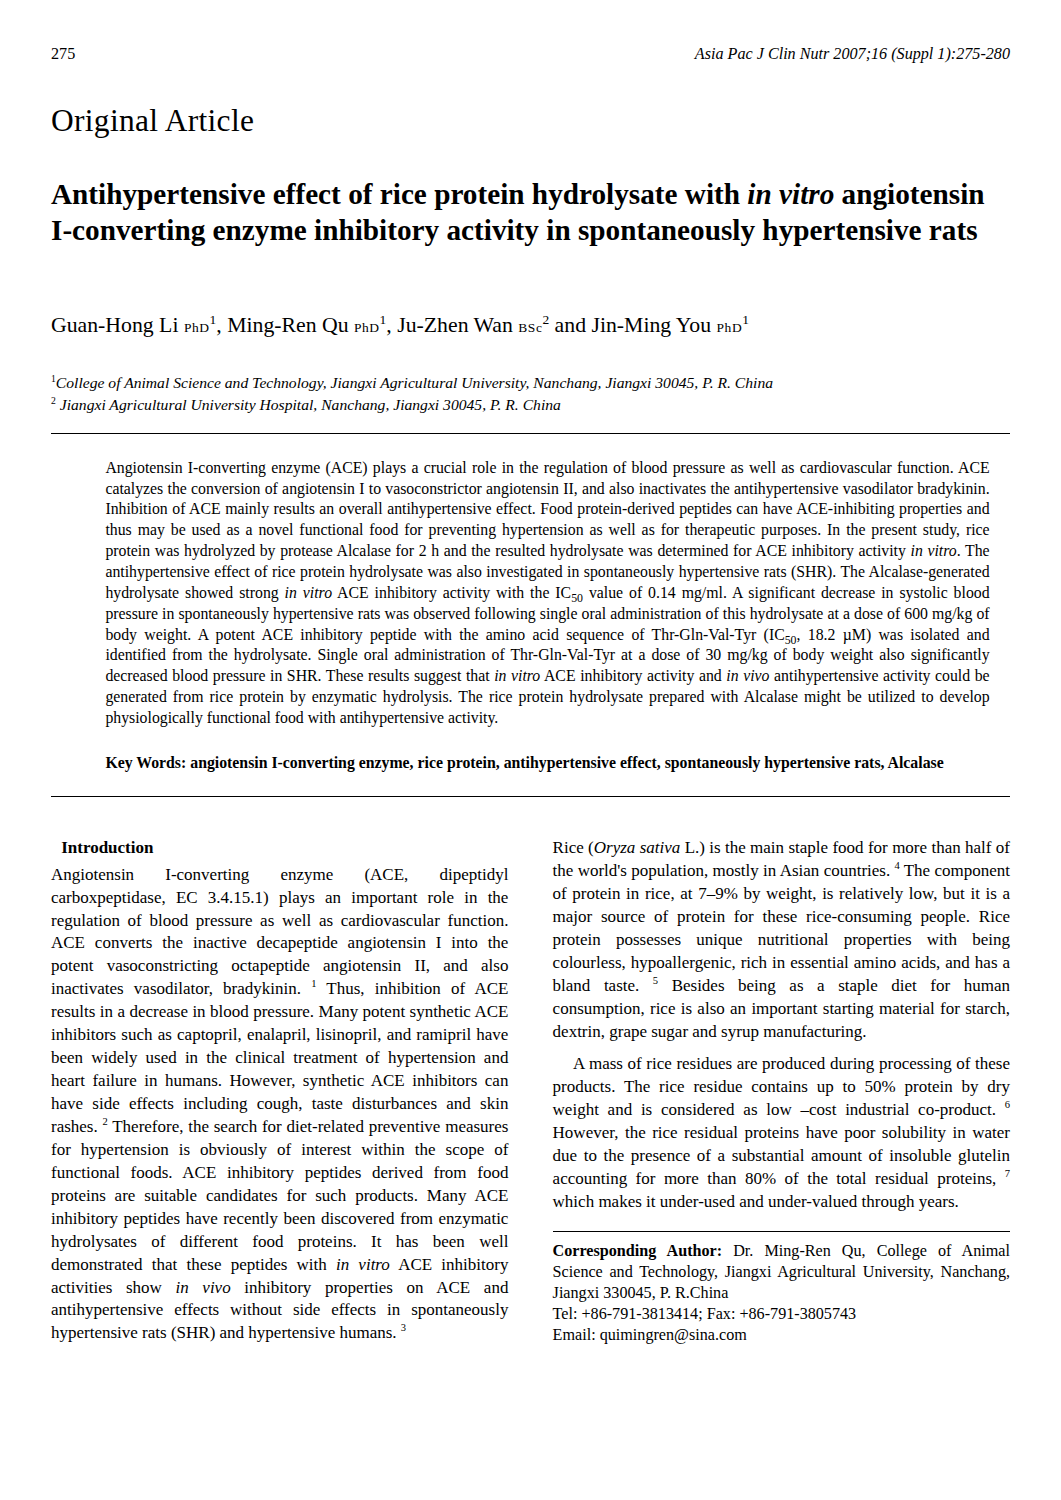275 Asia Pac J Clin Nutr 2007;16 (Suppl 1):275-280
Original Article
Antihypertensive effect of rice protein hydrolysate with in vitro angiotensin I-converting enzyme inhibitory activity in spontaneously hypertensive rats
Guan-Hong Li PhD1, Ming-Ren Qu PhD1, Ju-Zhen Wan BSc2 and Jin-Ming You PhD1
1College of Animal Science and Technology, Jiangxi Agricultural University, Nanchang, Jiangxi 30045, P. R. China
2 Jiangxi Agricultural University Hospital, Nanchang, Jiangxi 30045, P. R. China
Angiotensin I-converting enzyme (ACE) plays a crucial role in the regulation of blood pressure as well as cardiovascular function. ACE catalyzes the conversion of angiotensin I to vasoconstrictor angiotensin II, and also inactivates the antihypertensive vasodilator bradykinin. Inhibition of ACE mainly results an overall antihypertensive effect. Food protein-derived peptides can have ACE-inhibiting properties and thus may be used as a novel functional food for preventing hypertension as well as for therapeutic purposes. In the present study, rice protein was hydrolyzed by protease Alcalase for 2 h and the resulted hydrolysate was determined for ACE inhibitory activity in vitro. The antihypertensive effect of rice protein hydrolysate was also investigated in spontaneously hypertensive rats (SHR). The Alcalase-generated hydrolysate showed strong in vitro ACE inhibitory activity with the IC50 value of 0.14 mg/ml. A significant decrease in systolic blood pressure in spontaneously hypertensive rats was observed following single oral administration of this hydrolysate at a dose of 600 mg/kg of body weight. A potent ACE inhibitory peptide with the amino acid sequence of Thr-Gln-Val-Tyr (IC50, 18.2 µM) was isolated and identified from the hydrolysate. Single oral administration of Thr-Gln-Val-Tyr at a dose of 30 mg/kg of body weight also significantly decreased blood pressure in SHR. These results suggest that in vitro ACE inhibitory activity and in vivo antihypertensive activity could be generated from rice protein by enzymatic hydrolysis. The rice protein hydrolysate prepared with Alcalase might be utilized to develop physiologically functional food with antihypertensive activity.
Key Words: angiotensin I-converting enzyme, rice protein, antihypertensive effect, spontaneously hypertensive rats, Alcalase
Introduction
Angiotensin I-converting enzyme (ACE, dipeptidyl carboxpeptidase, EC 3.4.15.1) plays an important role in the regulation of blood pressure as well as cardiovascular function. ACE converts the inactive decapeptide angiotensin I into the potent vasoconstricting octapeptide angiotensin II, and also inactivates vasodilator, bradykinin. 1 Thus, inhibition of ACE results in a decrease in blood pressure. Many potent synthetic ACE inhibitors such as captopril, enalapril, lisinopril, and ramipril have been widely used in the clinical treatment of hypertension and heart failure in humans. However, synthetic ACE inhibitors can have side effects including cough, taste disturbances and skin rashes. 2 Therefore, the search for diet-related preventive measures for hypertension is obviously of interest within the scope of functional foods. ACE inhibitory peptides derived from food proteins are suitable candidates for such products. Many ACE inhibitory peptides have recently been discovered from enzymatic hydrolysates of different food proteins. It has been well demonstrated that these peptides with in vitro ACE inhibitory activities show in vivo inhibitory properties on ACE and antihypertensive effects without side effects in spontaneously hypertensive rats (SHR) and hypertensive humans. 3
Rice (Oryza sativa L.) is the main staple food for more than half of the world's population, mostly in Asian countries. 4 The component of protein in rice, at 7–9% by weight, is relatively low, but it is a major source of protein for these rice-consuming people. Rice protein possesses unique nutritional properties with being colourless, hypoallergenic, rich in essential amino acids, and has a bland taste. 5 Besides being as a staple diet for human consumption, rice is also an important starting material for starch, dextrin, grape sugar and syrup manufacturing.
A mass of rice residues are produced during processing of these products. The rice residue contains up to 50% protein by dry weight and is considered as low –cost industrial co-product. 6 However, the rice residual proteins have poor solubility in water due to the presence of a substantial amount of insoluble glutelin accounting for more than 80% of the total residual proteins, 7 which makes it under-used and under-valued through years.
Corresponding Author: Dr. Ming-Ren Qu, College of Animal Science and Technology, Jiangxi Agricultural University, Nanchang, Jiangxi 330045, P. R.China
Tel: +86-791-3813414; Fax: +86-791-3805743
Email: quimingren@sina.com